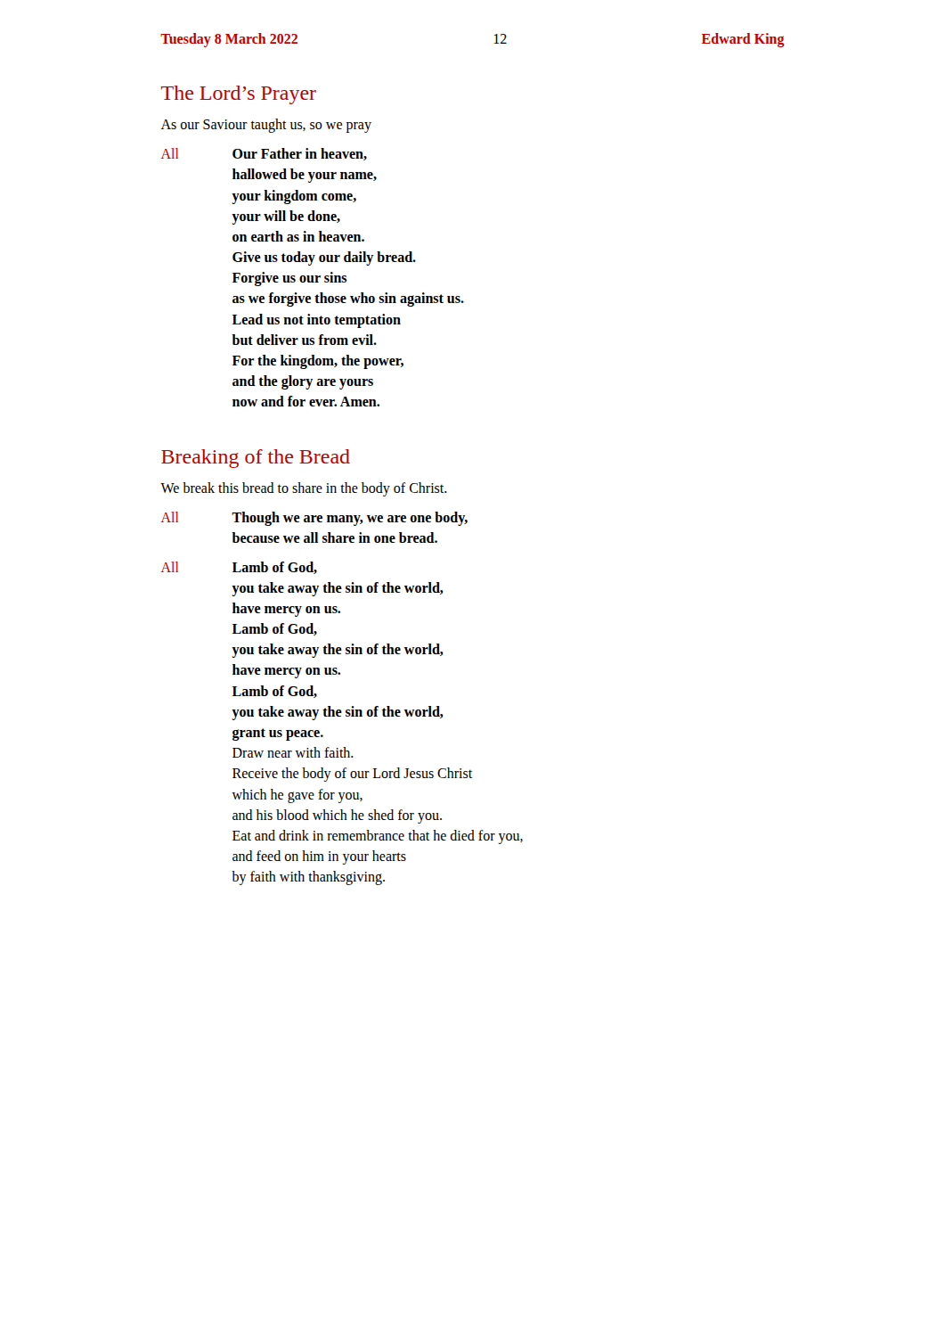Tuesday 8 March 2022 12 Edward King
The Lord’s Prayer
As our Saviour taught us, so we pray
All Our Father in heaven, hallowed be your name, your kingdom come, your will be done, on earth as in heaven. Give us today our daily bread. Forgive us our sins as we forgive those who sin against us. Lead us not into temptation but deliver us from evil. For the kingdom, the power, and the glory are yours now and for ever. Amen.
Breaking of the Bread
We break this bread to share in the body of Christ.
All Though we are many, we are one body, because we all share in one bread.
All Lamb of God, you take away the sin of the world, have mercy on us. Lamb of God, you take away the sin of the world, have mercy on us. Lamb of God, you take away the sin of the world, grant us peace. Draw near with faith. Receive the body of our Lord Jesus Christ which he gave for you, and his blood which he shed for you. Eat and drink in remembrance that he died for you, and feed on him in your hearts by faith with thanksgiving.